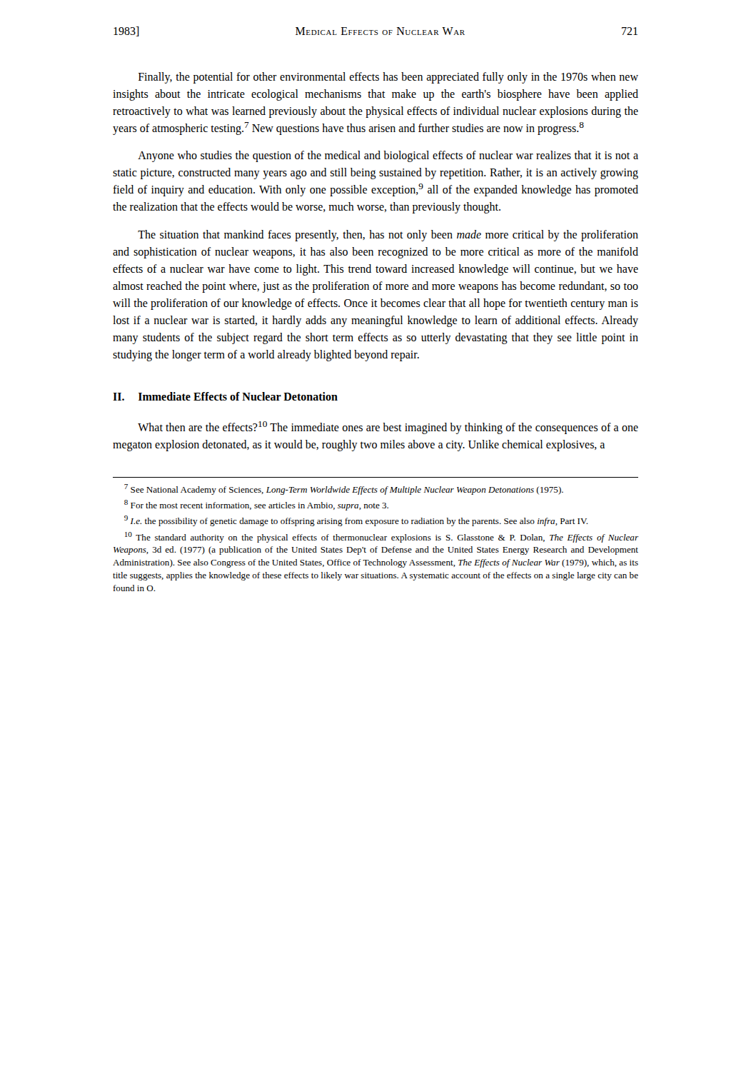1983] Medical Effects of Nuclear War 721
Finally, the potential for other environmental effects has been appreciated fully only in the 1970s when new insights about the intricate ecological mechanisms that make up the earth's biosphere have been applied retroactively to what was learned previously about the physical effects of individual nuclear explosions during the years of atmospheric testing.7 New questions have thus arisen and further studies are now in progress.8
Anyone who studies the question of the medical and biological effects of nuclear war realizes that it is not a static picture, constructed many years ago and still being sustained by repetition. Rather, it is an actively growing field of inquiry and education. With only one possible exception,9 all of the expanded knowledge has promoted the realization that the effects would be worse, much worse, than previously thought.
The situation that mankind faces presently, then, has not only been made more critical by the proliferation and sophistication of nuclear weapons, it has also been recognized to be more critical as more of the manifold effects of a nuclear war have come to light. This trend toward increased knowledge will continue, but we have almost reached the point where, just as the proliferation of more and more weapons has become redundant, so too will the proliferation of our knowledge of effects. Once it becomes clear that all hope for twentieth century man is lost if a nuclear war is started, it hardly adds any meaningful knowledge to learn of additional effects. Already many students of the subject regard the short term effects as so utterly devastating that they see little point in studying the longer term of a world already blighted beyond repair.
II. Immediate Effects of Nuclear Detonation
What then are the effects?10 The immediate ones are best imagined by thinking of the consequences of a one megaton explosion detonated, as it would be, roughly two miles above a city. Unlike chemical explosives, a
7 See National Academy of Sciences, Long-Term Worldwide Effects of Multiple Nuclear Weapon Detonations (1975).
8 For the most recent information, see articles in Ambio, supra, note 3.
9 I.e. the possibility of genetic damage to offspring arising from exposure to radiation by the parents. See also infra, Part IV.
10 The standard authority on the physical effects of thermonuclear explosions is S. Glasstone & P. Dolan, The Effects of Nuclear Weapons, 3d ed. (1977) (a publication of the United States Dep't of Defense and the United States Energy Research and Development Administration). See also Congress of the United States, Office of Technology Assessment, The Effects of Nuclear War (1979), which, as its title suggests, applies the knowledge of these effects to likely war situations. A systematic account of the effects on a single large city can be found in O.